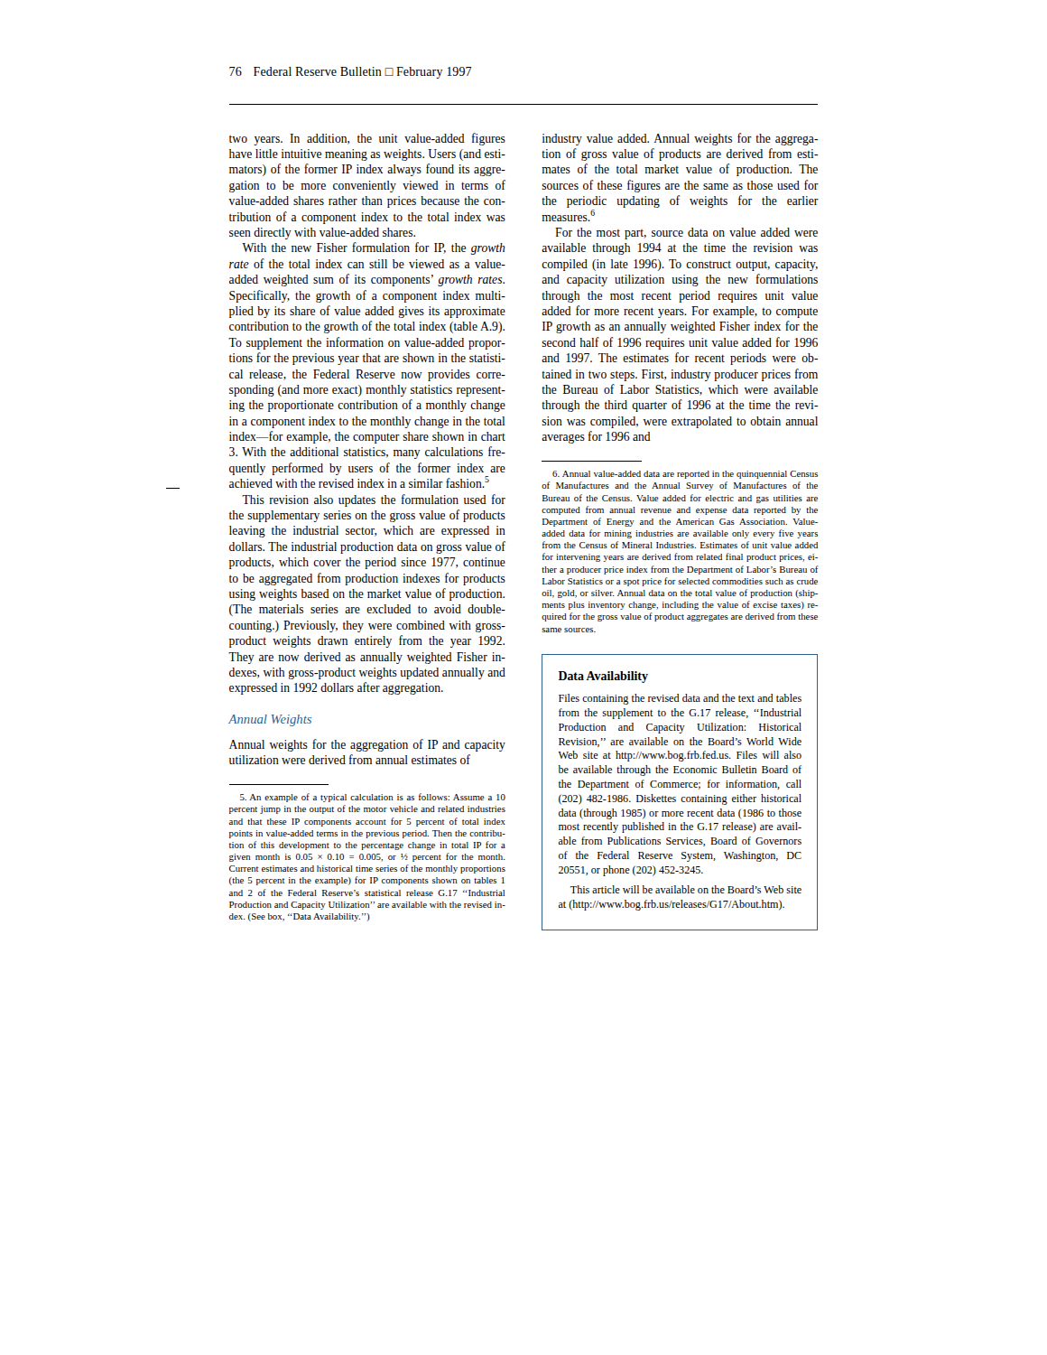76 Federal Reserve Bulletin □ February 1997
two years. In addition, the unit value-added figures have little intuitive meaning as weights. Users (and estimators) of the former IP index always found its aggregation to be more conveniently viewed in terms of value-added shares rather than prices because the contribution of a component index to the total index was seen directly with value-added shares.
With the new Fisher formulation for IP, the growth rate of the total index can still be viewed as a value-added weighted sum of its components’ growth rates. Specifically, the growth of a component index multiplied by its share of value added gives its approximate contribution to the growth of the total index (table A.9). To supplement the information on value-added proportions for the previous year that are shown in the statistical release, the Federal Reserve now provides corresponding (and more exact) monthly statistics representing the proportionate contribution of a monthly change in a component index to the monthly change in the total index—for example, the computer share shown in chart 3. With the additional statistics, many calculations frequently performed by users of the former index are achieved with the revised index in a similar fashion.5
This revision also updates the formulation used for the supplementary series on the gross value of products leaving the industrial sector, which are expressed in dollars. The industrial production data on gross value of products, which cover the period since 1977, continue to be aggregated from production indexes for products using weights based on the market value of production. (The materials series are excluded to avoid double-counting.) Previously, they were combined with gross-product weights drawn entirely from the year 1992. They are now derived as annually weighted Fisher indexes, with gross-product weights updated annually and expressed in 1992 dollars after aggregation.
Annual Weights
Annual weights for the aggregation of IP and capacity utilization were derived from annual estimates of
5. An example of a typical calculation is as follows: Assume a 10 percent jump in the output of the motor vehicle and related industries and that these IP components account for 5 percent of total index points in value-added terms in the previous period. Then the contribution of this development to the percentage change in total IP for a given month is 0.05 × 0.10 = 0.005, or ½ percent for the month. Current estimates and historical time series of the monthly proportions (the 5 percent in the example) for IP components shown on tables 1 and 2 of the Federal Reserve’s statistical release G.17 ‘‘Industrial Production and Capacity Utilization’’ are available with the revised index. (See box, ‘‘Data Availability.’’)
industry value added. Annual weights for the aggregation of gross value of products are derived from estimates of the total market value of production. The sources of these figures are the same as those used for the periodic updating of weights for the earlier measures.6
For the most part, source data on value added were available through 1994 at the time the revision was compiled (in late 1996). To construct output, capacity, and capacity utilization using the new formulations through the most recent period requires unit value added for more recent years. For example, to compute IP growth as an annually weighted Fisher index for the second half of 1996 requires unit value added for 1996 and 1997. The estimates for recent periods were obtained in two steps. First, industry producer prices from the Bureau of Labor Statistics, which were available through the third quarter of 1996 at the time the revision was compiled, were extrapolated to obtain annual averages for 1996 and
6. Annual value-added data are reported in the quinquennial Census of Manufactures and the Annual Survey of Manufactures of the Bureau of the Census. Value added for electric and gas utilities are computed from annual revenue and expense data reported by the Department of Energy and the American Gas Association. Value-added data for mining industries are available only every five years from the Census of Mineral Industries. Estimates of unit value added for intervening years are derived from related final product prices, either a producer price index from the Department of Labor’s Bureau of Labor Statistics or a spot price for selected commodities such as crude oil, gold, or silver. Annual data on the total value of production (shipments plus inventory change, including the value of excise taxes) required for the gross value of product aggregates are derived from these same sources.
Data Availability
Files containing the revised data and the text and tables from the supplement to the G.17 release, ‘‘Industrial Production and Capacity Utilization: Historical Revision,’’ are available on the Board’s World Wide Web site at http://www.bog.frb.fed.us. Files will also be available through the Economic Bulletin Board of the Department of Commerce; for information, call (202) 482-1986. Diskettes containing either historical data (through 1985) or more recent data (1986 to those most recently published in the G.17 release) are available from Publications Services, Board of Governors of the Federal Reserve System, Washington, DC 20551, or phone (202) 452-3245.
This article will be available on the Board’s Web site at (http://www.bog.frb.us/releases/G17/About.htm).